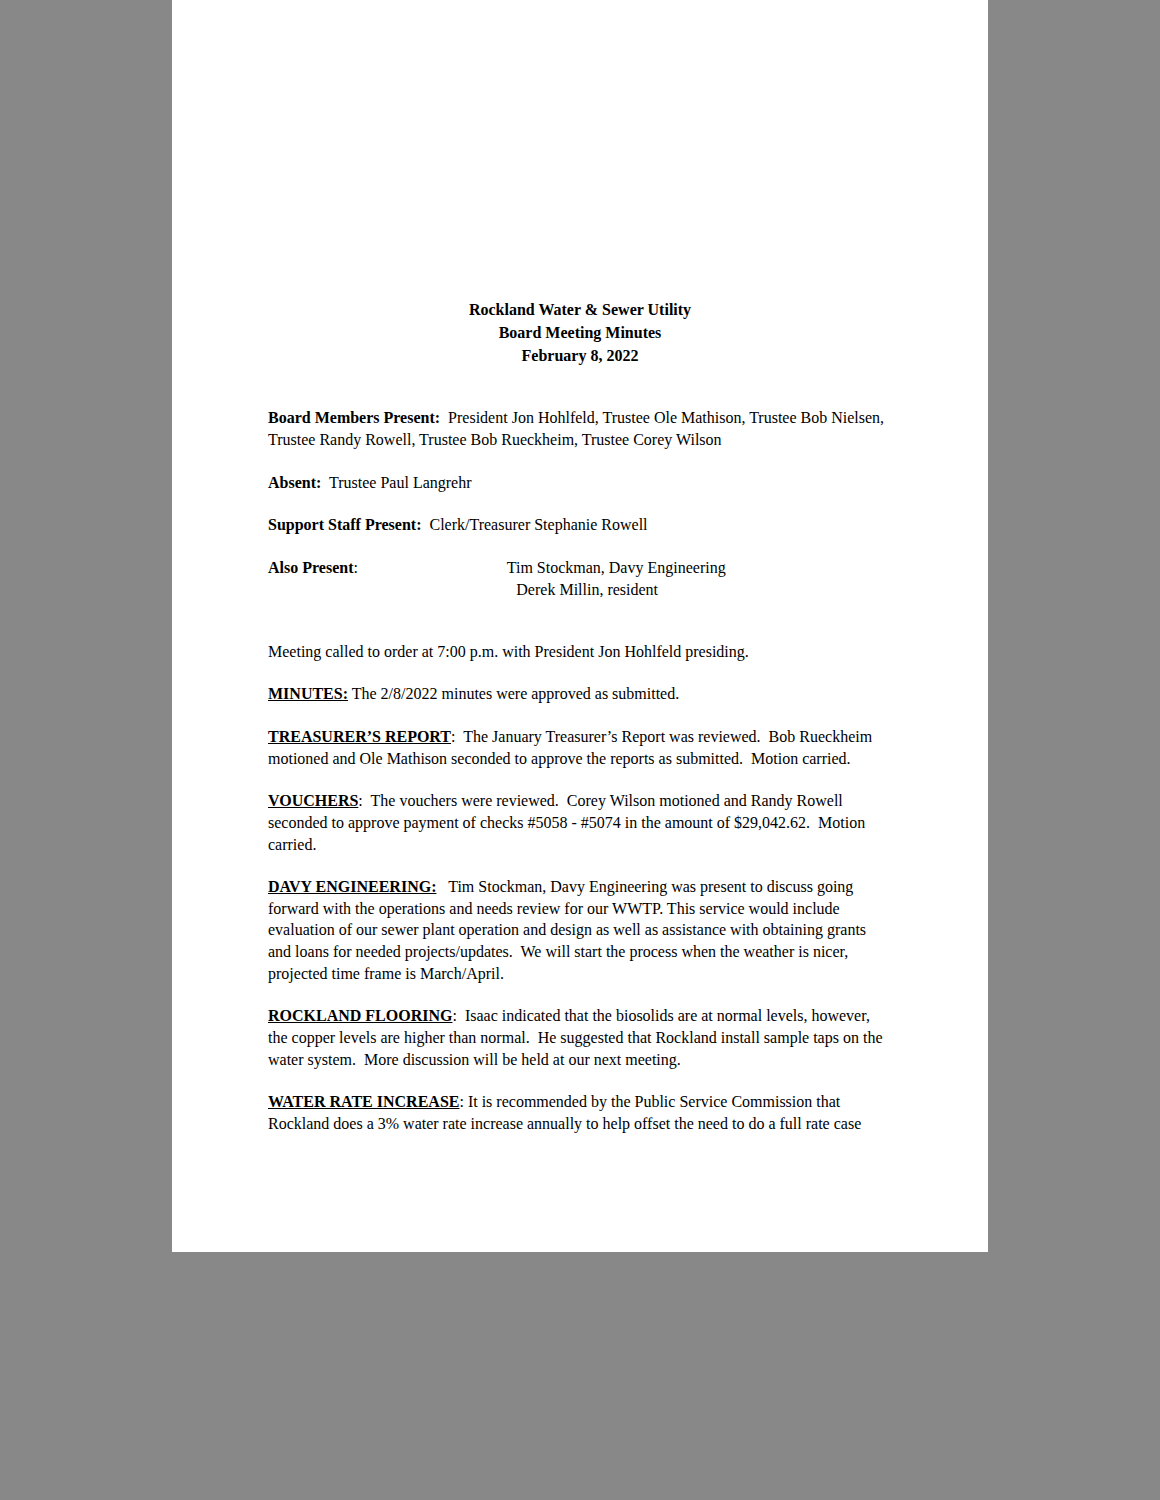Rockland Water & Sewer Utility
Board Meeting Minutes
February 8, 2022
Board Members Present: President Jon Hohlfeld, Trustee Ole Mathison, Trustee Bob Nielsen, Trustee Randy Rowell, Trustee Bob Rueckheim, Trustee Corey Wilson
Absent: Trustee Paul Langrehr
Support Staff Present: Clerk/Treasurer Stephanie Rowell
Also Present: Tim Stockman, Davy Engineering Derek Millin, resident
Meeting called to order at 7:00 p.m. with President Jon Hohlfeld presiding.
MINUTES: The 2/8/2022 minutes were approved as submitted.
TREASURER’S REPORT: The January Treasurer’s Report was reviewed. Bob Rueckheim motioned and Ole Mathison seconded to approve the reports as submitted. Motion carried.
VOUCHERS: The vouchers were reviewed. Corey Wilson motioned and Randy Rowell seconded to approve payment of checks #5058 - #5074 in the amount of $29,042.62. Motion carried.
DAVY ENGINEERING: Tim Stockman, Davy Engineering was present to discuss going forward with the operations and needs review for our WWTP. This service would include evaluation of our sewer plant operation and design as well as assistance with obtaining grants and loans for needed projects/updates. We will start the process when the weather is nicer, projected time frame is March/April.
ROCKLAND FLOORING: Isaac indicated that the biosolids are at normal levels, however, the copper levels are higher than normal. He suggested that Rockland install sample taps on the water system. More discussion will be held at our next meeting.
WATER RATE INCREASE: It is recommended by the Public Service Commission that Rockland does a 3% water rate increase annually to help offset the need to do a full rate case